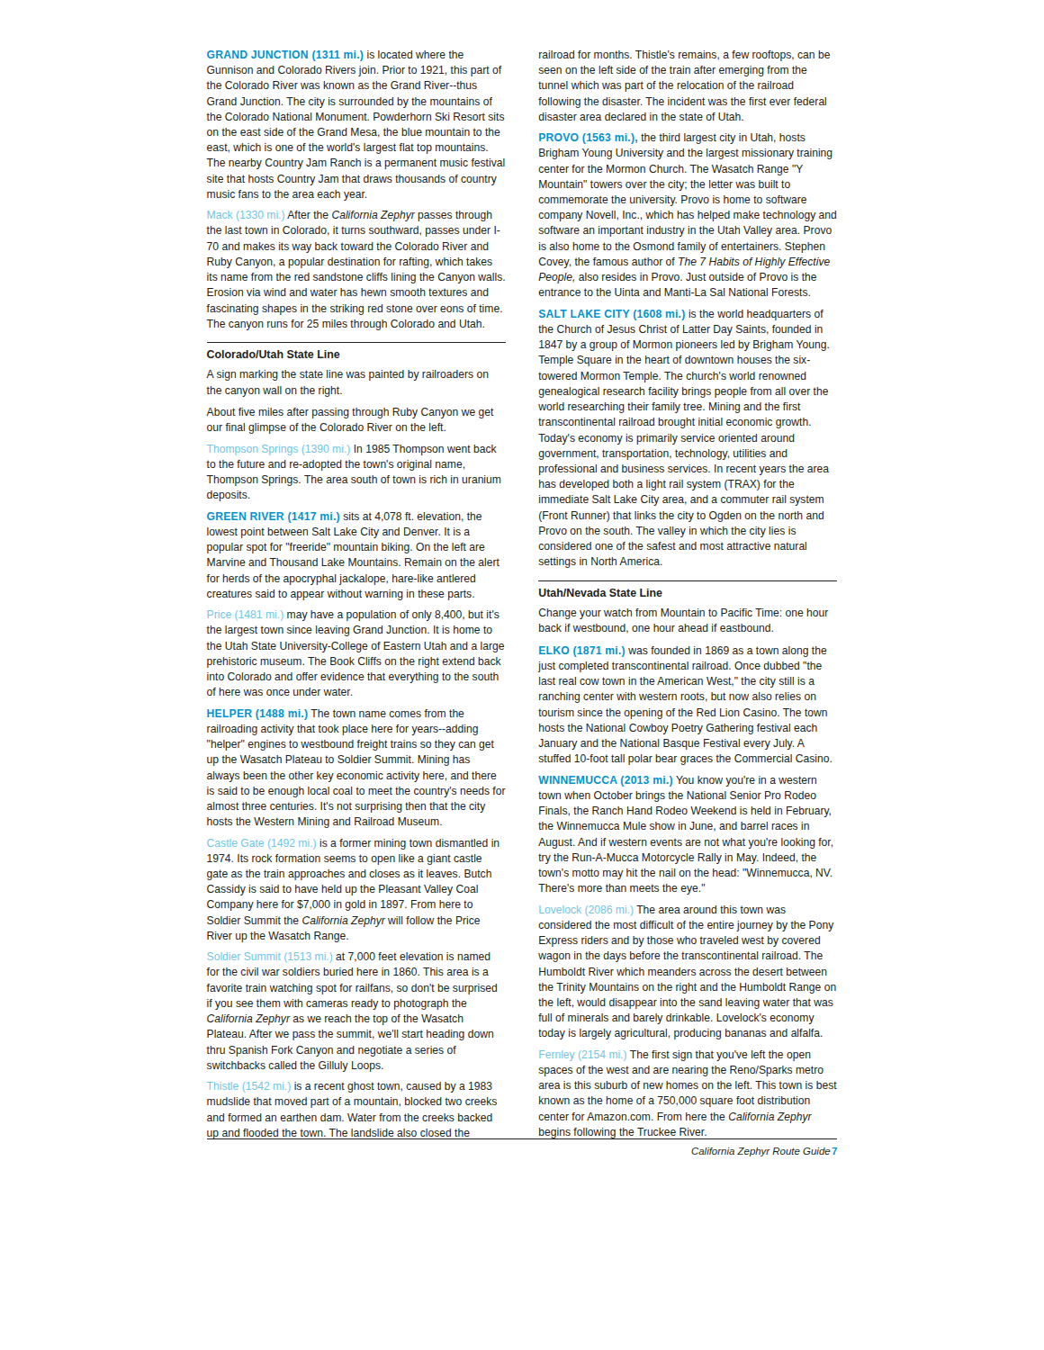GRAND JUNCTION (1311 mi.) is located where the Gunnison and Colorado Rivers join. Prior to 1921, this part of the Colorado River was known as the Grand River--thus Grand Junction. The city is surrounded by the mountains of the Colorado National Monument. Powderhorn Ski Resort sits on the east side of the Grand Mesa, the blue mountain to the east, which is one of the world's largest flat top mountains. The nearby Country Jam Ranch is a permanent music festival site that hosts Country Jam that draws thousands of country music fans to the area each year.
Mack (1330 mi.) After the California Zephyr passes through the last town in Colorado, it turns southward, passes under I-70 and makes its way back toward the Colorado River and Ruby Canyon, a popular destination for rafting, which takes its name from the red sandstone cliffs lining the Canyon walls. Erosion via wind and water has hewn smooth textures and fascinating shapes in the striking red stone over eons of time. The canyon runs for 25 miles through Colorado and Utah.
Colorado/Utah State Line
A sign marking the state line was painted by railroaders on the canyon wall on the right.
About five miles after passing through Ruby Canyon we get our final glimpse of the Colorado River on the left.
Thompson Springs (1390 mi.) In 1985 Thompson went back to the future and re-adopted the town's original name, Thompson Springs. The area south of town is rich in uranium deposits.
GREEN RIVER (1417 mi.) sits at 4,078 ft. elevation, the lowest point between Salt Lake City and Denver. It is a popular spot for "freeride" mountain biking. On the left are Marvine and Thousand Lake Mountains. Remain on the alert for herds of the apocryphal jackalope, hare-like antlered creatures said to appear without warning in these parts.
Price (1481 mi.) may have a population of only 8,400, but it's the largest town since leaving Grand Junction. It is home to the Utah State University-College of Eastern Utah and a large prehistoric museum. The Book Cliffs on the right extend back into Colorado and offer evidence that everything to the south of here was once under water.
HELPER (1488 mi.) The town name comes from the railroading activity that took place here for years--adding "helper" engines to westbound freight trains so they can get up the Wasatch Plateau to Soldier Summit. Mining has always been the other key economic activity here, and there is said to be enough local coal to meet the country's needs for almost three centuries. It's not surprising then that the city hosts the Western Mining and Railroad Museum.
Castle Gate (1492 mi.) is a former mining town dismantled in 1974. Its rock formation seems to open like a giant castle gate as the train approaches and closes as it leaves. Butch Cassidy is said to have held up the Pleasant Valley Coal Company here for $7,000 in gold in 1897. From here to Soldier Summit the California Zephyr will follow the Price River up the Wasatch Range.
Soldier Summit (1513 mi.) at 7,000 feet elevation is named for the civil war soldiers buried here in 1860. This area is a favorite train watching spot for railfans, so don't be surprised if you see them with cameras ready to photograph the California Zephyr as we reach the top of the Wasatch Plateau. After we pass the summit, we'll start heading down thru Spanish Fork Canyon and negotiate a series of switchbacks called the Gilluly Loops.
Thistle (1542 mi.) is a recent ghost town, caused by a 1983 mudslide that moved part of a mountain, blocked two creeks and formed an earthen dam. Water from the creeks backed up and flooded the town. The landslide also closed the railroad for months. Thistle's remains, a few rooftops, can be seen on the left side of the train after emerging from the tunnel which was part of the relocation of the railroad following the disaster. The incident was the first ever federal disaster area declared in the state of Utah.
PROVO (1563 mi.), the third largest city in Utah, hosts Brigham Young University and the largest missionary training center for the Mormon Church. The Wasatch Range "Y Mountain" towers over the city; the letter was built to commemorate the university. Provo is home to software company Novell, Inc., which has helped make technology and software an important industry in the Utah Valley area. Provo is also home to the Osmond family of entertainers. Stephen Covey, the famous author of The 7 Habits of Highly Effective People, also resides in Provo. Just outside of Provo is the entrance to the Uinta and Manti-La Sal National Forests.
SALT LAKE CITY (1608 mi.) is the world headquarters of the Church of Jesus Christ of Latter Day Saints, founded in 1847 by a group of Mormon pioneers led by Brigham Young. Temple Square in the heart of downtown houses the six-towered Mormon Temple. The church's world renowned genealogical research facility brings people from all over the world researching their family tree. Mining and the first transcontinental railroad brought initial economic growth. Today's economy is primarily service oriented around government, transportation, technology, utilities and professional and business services. In recent years the area has developed both a light rail system (TRAX) for the immediate Salt Lake City area, and a commuter rail system (Front Runner) that links the city to Ogden on the north and Provo on the south. The valley in which the city lies is considered one of the safest and most attractive natural settings in North America.
Utah/Nevada State Line
Change your watch from Mountain to Pacific Time: one hour back if westbound, one hour ahead if eastbound.
ELKO (1871 mi.) was founded in 1869 as a town along the just completed transcontinental railroad. Once dubbed "the last real cow town in the American West," the city still is a ranching center with western roots, but now also relies on tourism since the opening of the Red Lion Casino. The town hosts the National Cowboy Poetry Gathering festival each January and the National Basque Festival every July. A stuffed 10-foot tall polar bear graces the Commercial Casino.
WINNEMUCCA (2013 mi.) You know you're in a western town when October brings the National Senior Pro Rodeo Finals, the Ranch Hand Rodeo Weekend is held in February, the Winnemucca Mule show in June, and barrel races in August. And if western events are not what you're looking for, try the Run-A-Mucca Motorcycle Rally in May. Indeed, the town's motto may hit the nail on the head: "Winnemucca, NV. There's more than meets the eye."
Lovelock (2086 mi.) The area around this town was considered the most difficult of the entire journey by the Pony Express riders and by those who traveled west by covered wagon in the days before the transcontinental railroad. The Humboldt River which meanders across the desert between the Trinity Mountains on the right and the Humboldt Range on the left, would disappear into the sand leaving water that was full of minerals and barely drinkable. Lovelock's economy today is largely agricultural, producing bananas and alfalfa.
Fernley (2154 mi.) The first sign that you've left the open spaces of the west and are nearing the Reno/Sparks metro area is this suburb of new homes on the left. This town is best known as the home of a 750,000 square foot distribution center for Amazon.com. From here the California Zephyr begins following the Truckee River.
California Zephyr Route Guide 7